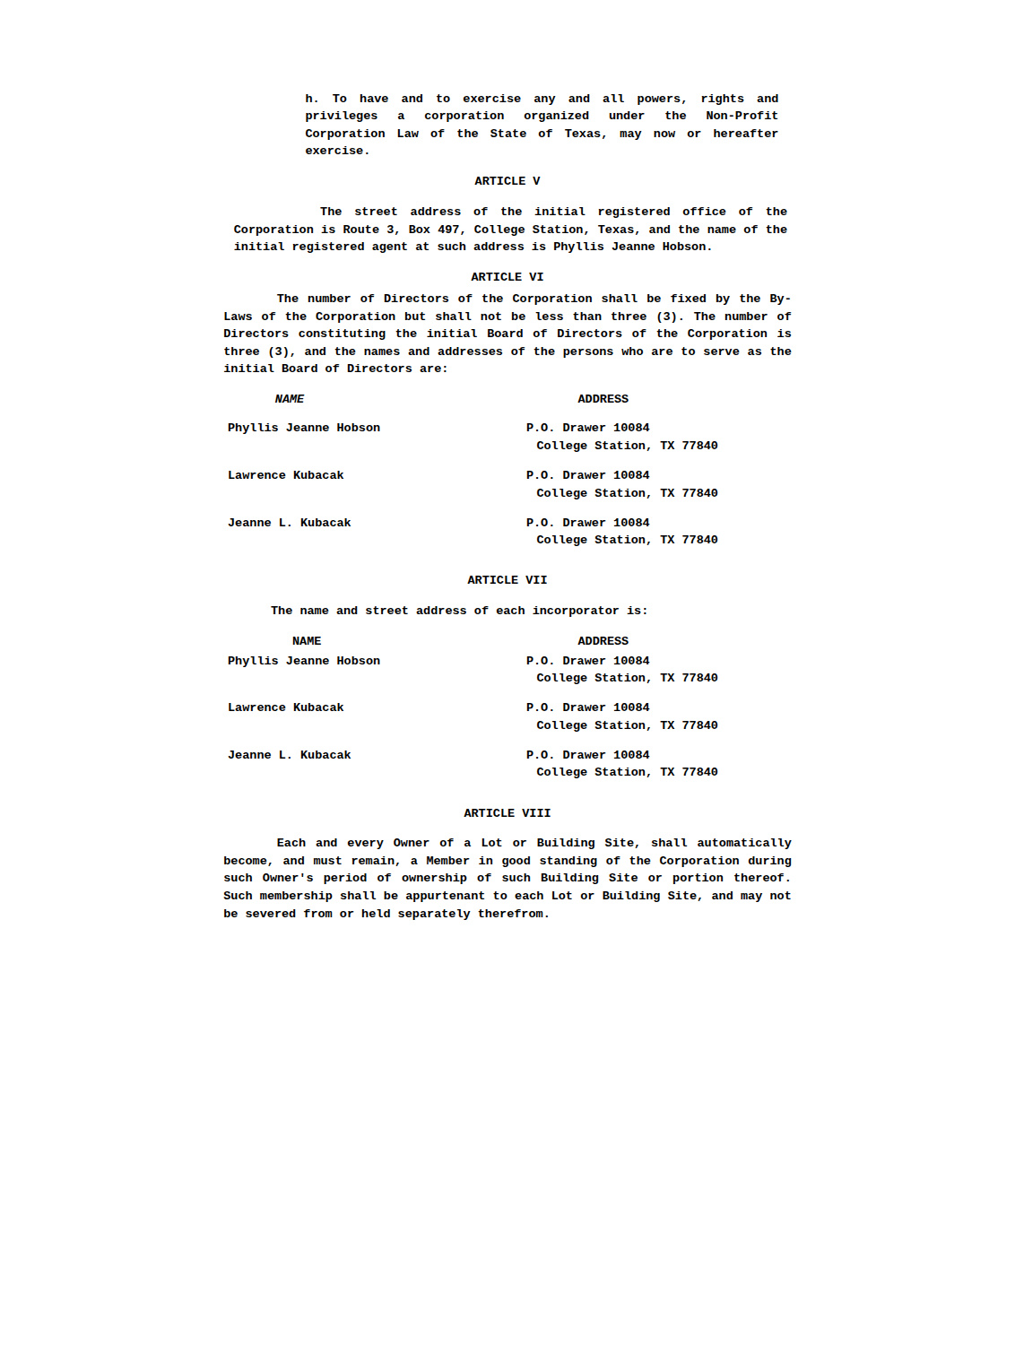h. To have and to exercise any and all powers, rights and privileges a corporation organized under the Non-Profit Corporation Law of the State of Texas, may now or hereafter exercise.
ARTICLE V
The street address of the initial registered office of the Corporation is Route 3, Box 497, College Station, Texas, and the name of the initial registered agent at such address is Phyllis Jeanne Hobson.
ARTICLE VI
The number of Directors of the Corporation shall be fixed by the By-Laws of the Corporation but shall not be less than three (3). The number of Directors constituting the initial Board of Directors of the Corporation is three (3), and the names and addresses of the persons who are to serve as the initial Board of Directors are:
| NAME | ADDRESS |
| Phyllis Jeanne Hobson | P.O. Drawer 10084 College Station, TX 77840 |
| Lawrence Kubacak | P.O. Drawer 10084 College Station, TX 77840 |
| Jeanne L. Kubacak | P.O. Drawer 10084 College Station, TX 77840 |
ARTICLE VII
The name and street address of each incorporator is:
| NAME | ADDRESS |
| Phyllis Jeanne Hobson | P.O. Drawer 10084 College Station, TX 77840 |
| Lawrence Kubacak | P.O. Drawer 10084 College Station, TX 77840 |
| Jeanne L. Kubacak | P.O. Drawer 10084 College Station, TX 77840 |
ARTICLE VIII
Each and every Owner of a Lot or Building Site, shall automatically become, and must remain, a Member in good standing of the Corporation during such Owner's period of ownership of such Building Site or portion thereof. Such membership shall be appurtenant to each Lot or Building Site, and may not be severed from or held separately therefrom.